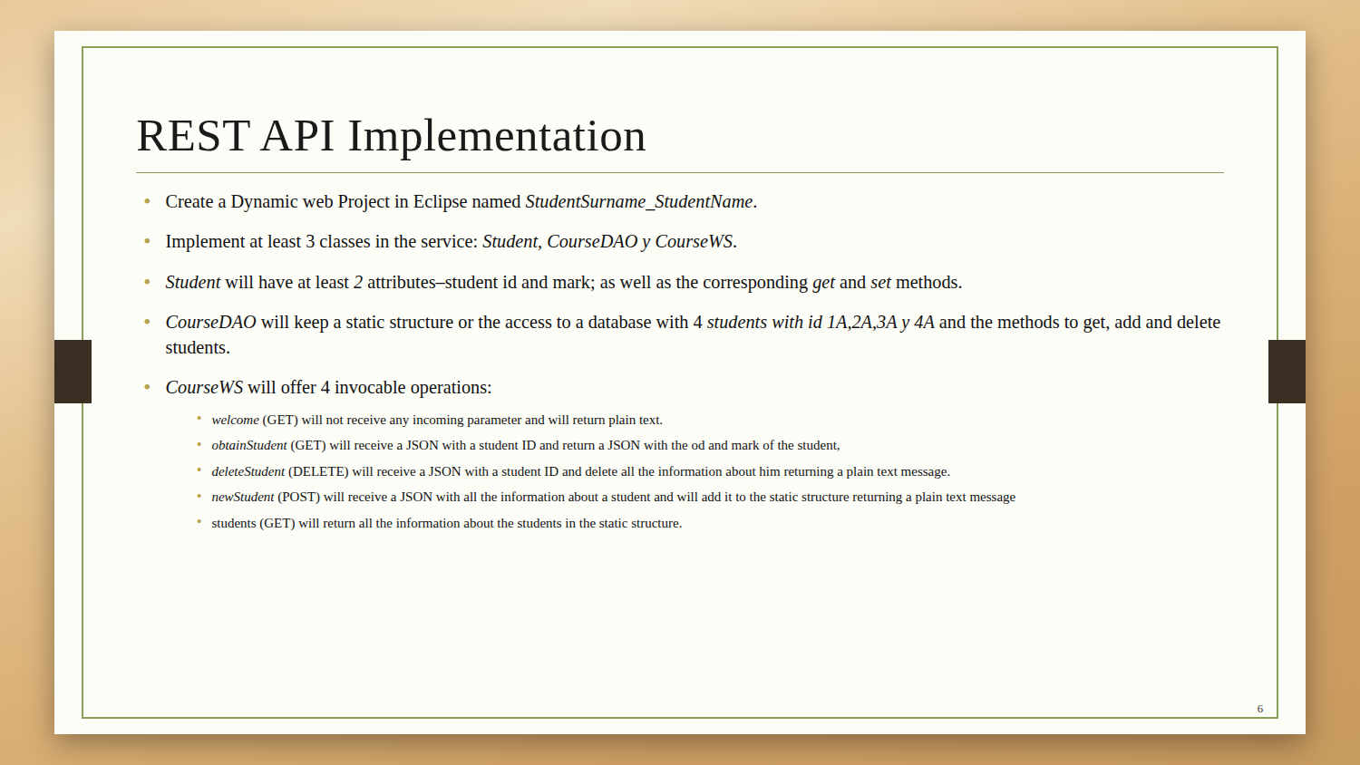REST API Implementation
Create a Dynamic web Project in Eclipse named StudentSurname_StudentName.
Implement at least 3 classes in the service: Student, CourseDAO y CourseWS.
Student will have at least 2 attributes–student id and mark; as well as the corresponding get and set methods.
CourseDAO will keep a static structure or the access to a database with 4 students with id 1A,2A,3A y 4A and the methods to get, add and delete students.
CourseWS will offer 4 invocable operations:
welcome (GET) will not receive any incoming parameter and will return plain text.
obtainStudent (GET) will receive a JSON with a student ID and return a JSON with the od and mark of the student,
deleteStudent (DELETE) will receive a JSON with a student ID and delete all the information about him returning a plain text message.
newStudent (POST) will receive a JSON with all the information about a student and will add it to the static structure returning a plain text message
students (GET) will return all the information about the students in the static structure.
6